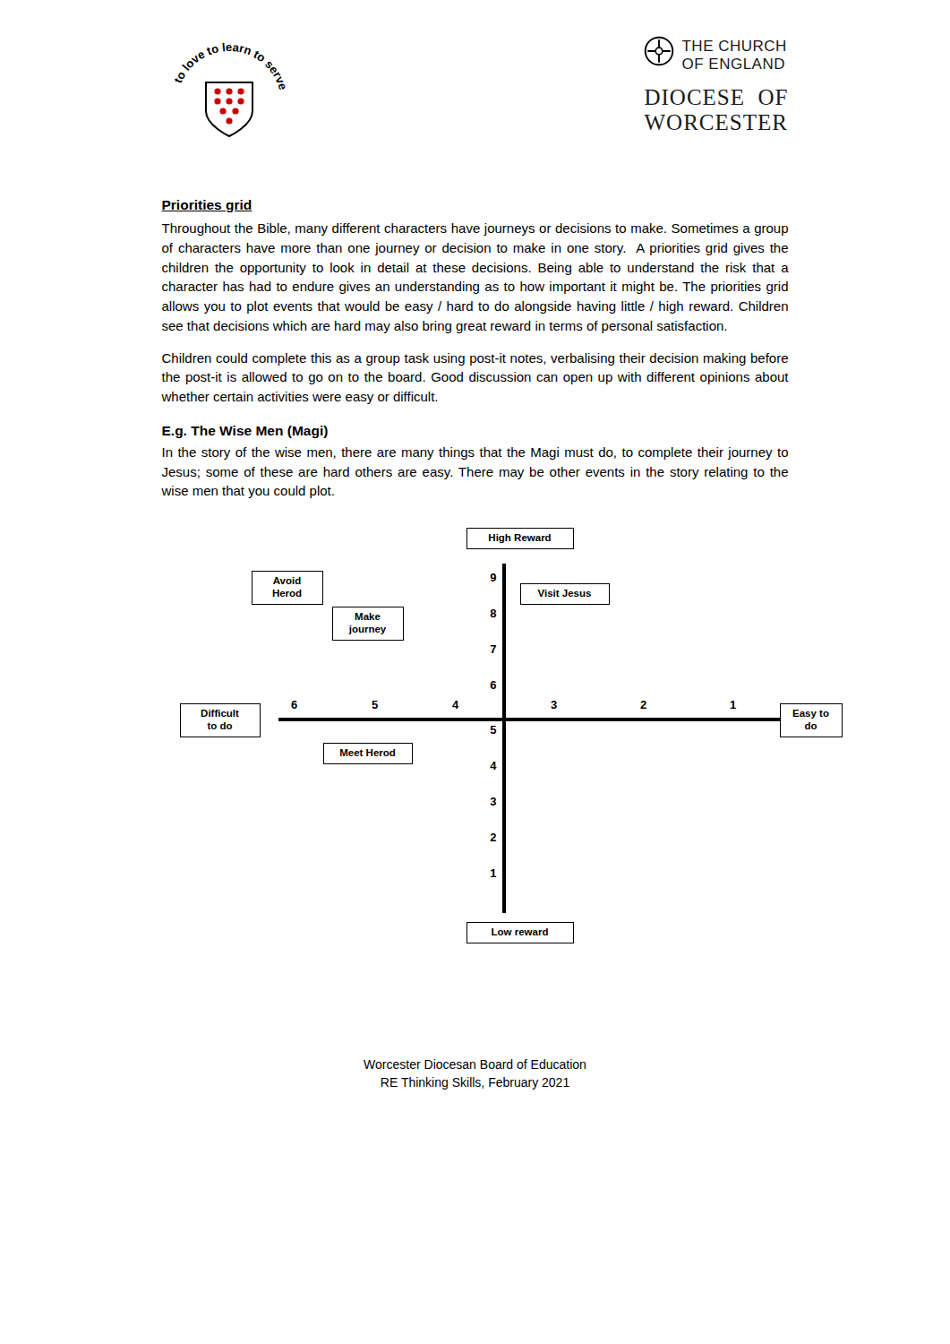to love to learn to serve
THE CHURCH
OF ENGLAND
DIOCESE OF
WORCESTER
Priorities grid
Throughout the Bible, many different characters have journeys or decisions to make. Sometimes a group of characters have more than one journey or decision to make in one story. A priorities grid gives the children the opportunity to look in detail at these decisions. Being able to understand the risk that a character has had to endure gives an understanding as to how important it might be. The priorities grid allows you to plot events that would be easy / hard to do alongside having little / high reward. Children see that decisions which are hard may also bring great reward in terms of personal satisfaction.
Children could complete this as a group task using post-it notes, verbalising their decision making before the post-it is allowed to go on to the board. Good discussion can open up with different opinions about whether certain activities were easy or difficult.
E.g. The Wise Men (Magi)
In the story of the wise men, there are many things that the Magi must do, to complete their journey to Jesus; some of these are hard others are easy. There may be other events in the story relating to the wise men that you could plot.
High Reward
Low reward
Difficult
to do
Easy to
do
Avoid
Herod
Make
journey
Visit Jesus
Meet Herod
9
8
7
6
5
4
3
2
1
6
5
4
3
2
1
Worcester Diocesan Board of Education
RE Thinking Skills, February 2021